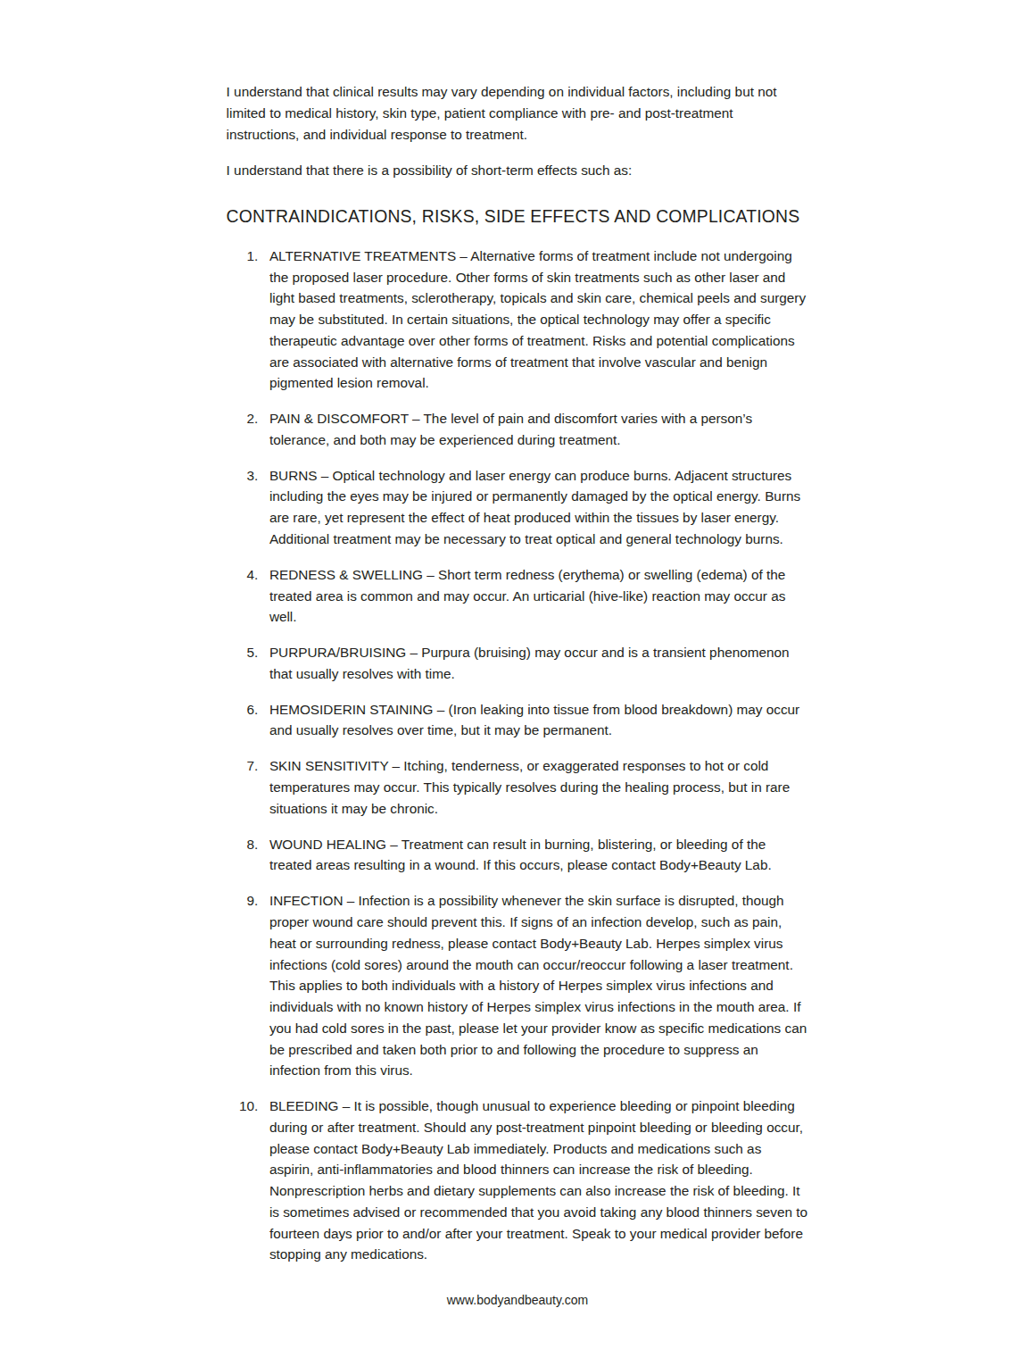I understand that clinical results may vary depending on individual factors, including but not limited to medical history, skin type, patient compliance with pre- and post-treatment instructions, and individual response to treatment.
I understand that there is a possibility of short-term effects such as:
CONTRAINDICATIONS, RISKS, SIDE EFFECTS AND COMPLICATIONS
ALTERNATIVE TREATMENTS – Alternative forms of treatment include not undergoing the proposed laser procedure. Other forms of skin treatments such as other laser and light based treatments, sclerotherapy, topicals and skin care, chemical peels and surgery may be substituted. In certain situations, the optical technology may offer a specific therapeutic advantage over other forms of treatment. Risks and potential complications are associated with alternative forms of treatment that involve vascular and benign pigmented lesion removal.
PAIN & DISCOMFORT – The level of pain and discomfort varies with a person’s tolerance, and both may be experienced during treatment.
BURNS – Optical technology and laser energy can produce burns. Adjacent structures including the eyes may be injured or permanently damaged by the optical energy. Burns are rare, yet represent the effect of heat produced within the tissues by laser energy. Additional treatment may be necessary to treat optical and general technology burns.
REDNESS & SWELLING – Short term redness (erythema) or swelling (edema) of the treated area is common and may occur. An urticarial (hive-like) reaction may occur as well.
PURPURA/BRUISING – Purpura (bruising) may occur and is a transient phenomenon that usually resolves with time.
HEMOSIDERIN STAINING – (Iron leaking into tissue from blood breakdown) may occur and usually resolves over time, but it may be permanent.
SKIN SENSITIVITY – Itching, tenderness, or exaggerated responses to hot or cold temperatures may occur. This typically resolves during the healing process, but in rare situations it may be chronic.
WOUND HEALING – Treatment can result in burning, blistering, or bleeding of the treated areas resulting in a wound. If this occurs, please contact Body+Beauty Lab.
INFECTION – Infection is a possibility whenever the skin surface is disrupted, though proper wound care should prevent this. If signs of an infection develop, such as pain, heat or surrounding redness, please contact Body+Beauty Lab. Herpes simplex virus infections (cold sores) around the mouth can occur/reoccur following a laser treatment. This applies to both individuals with a history of Herpes simplex virus infections and individuals with no known history of Herpes simplex virus infections in the mouth area. If you had cold sores in the past, please let your provider know as specific medications can be prescribed and taken both prior to and following the procedure to suppress an infection from this virus.
BLEEDING – It is possible, though unusual to experience bleeding or pinpoint bleeding during or after treatment. Should any post-treatment pinpoint bleeding or bleeding occur, please contact Body+Beauty Lab immediately. Products and medications such as aspirin, anti-inflammatories and blood thinners can increase the risk of bleeding. Nonprescription herbs and dietary supplements can also increase the risk of bleeding. It is sometimes advised or recommended that you avoid taking any blood thinners seven to fourteen days prior to and/or after your treatment. Speak to your medical provider before stopping any medications.
www.bodyandbeauty.com